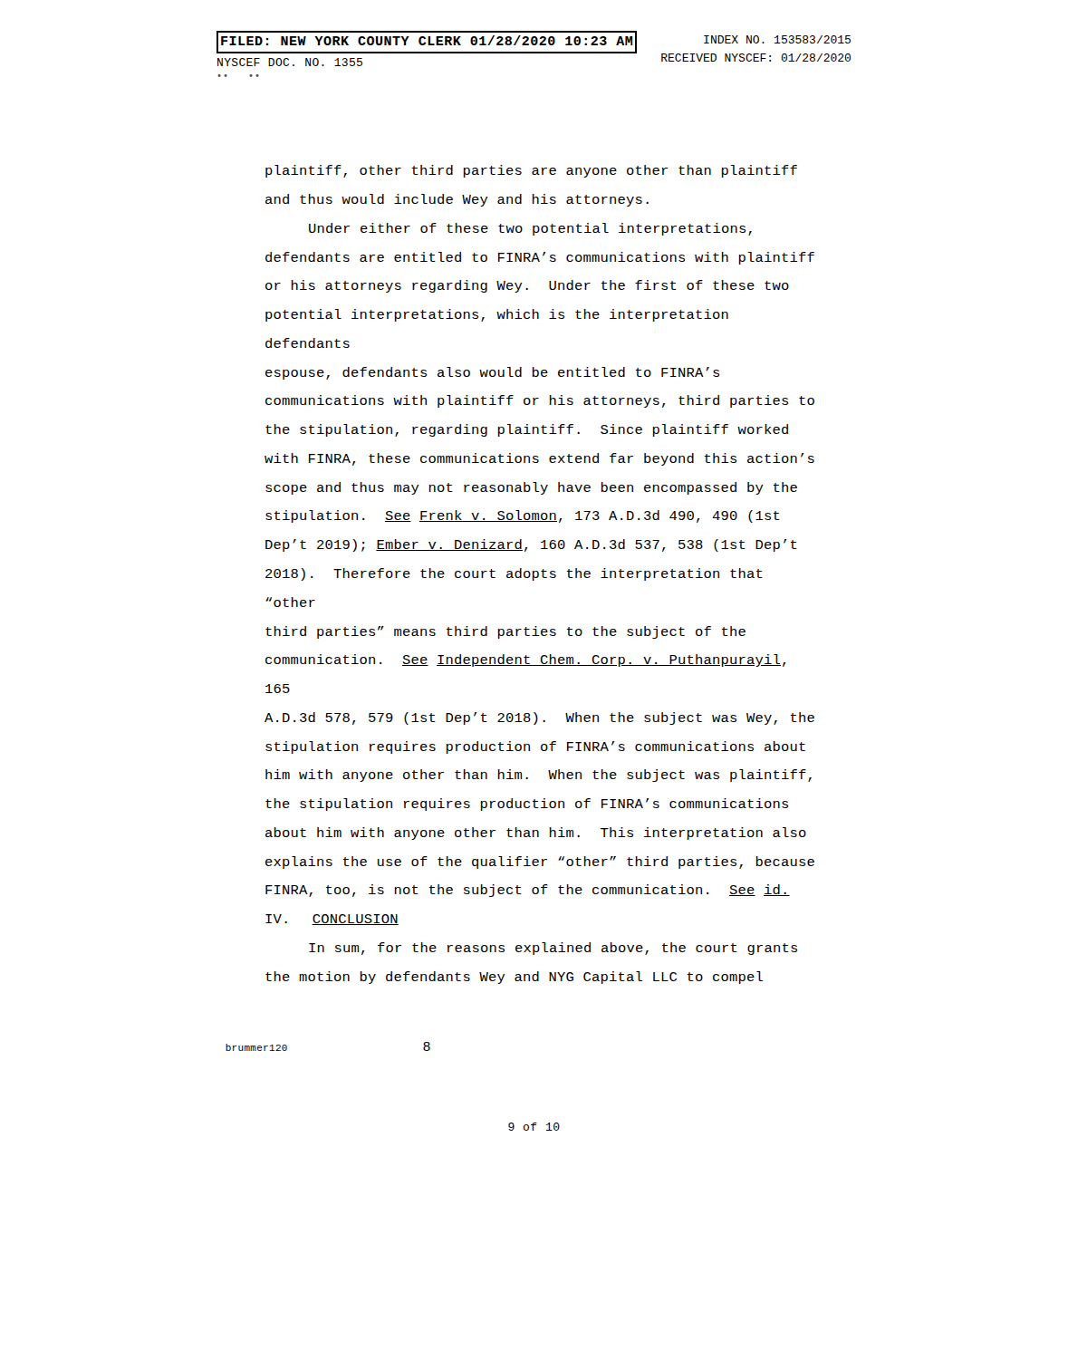FILED: NEW YORK COUNTY CLERK 01/28/2020 10:23 AM
NYSCEF DOC. NO. 1355
•• ••
INDEX NO. 153583/2015
RECEIVED NYSCEF: 01/28/2020
plaintiff, other third parties are anyone other than plaintiff
and thus would include Wey and his attorneys.
Under either of these two potential interpretations,
defendants are entitled to FINRA’s communications with plaintiff
or his attorneys regarding Wey. Under the first of these two
potential interpretations, which is the interpretation defendants
espouse, defendants also would be entitled to FINRA’s
communications with plaintiff or his attorneys, third parties to
the stipulation, regarding plaintiff. Since plaintiff worked
with FINRA, these communications extend far beyond this action’s
scope and thus may not reasonably have been encompassed by the
stipulation. See Frenk v. Solomon, 173 A.D.3d 490, 490 (1st
Dep’t 2019); Ember v. Denizard, 160 A.D.3d 537, 538 (1st Dep’t
2018). Therefore the court adopts the interpretation that “other
third parties” means third parties to the subject of the
communication. See Independent Chem. Corp. v. Puthanpurayil, 165
A.D.3d 578, 579 (1st Dep’t 2018). When the subject was Wey, the
stipulation requires production of FINRA’s communications about
him with anyone other than him. When the subject was plaintiff,
the stipulation requires production of FINRA’s communications
about him with anyone other than him. This interpretation also
explains the use of the qualifier “other” third parties, because
FINRA, too, is not the subject of the communication. See id.
IV. CONCLUSION
In sum, for the reasons explained above, the court grants
the motion by defendants Wey and NYG Capital LLC to compel
brummer120 8
9 of 10